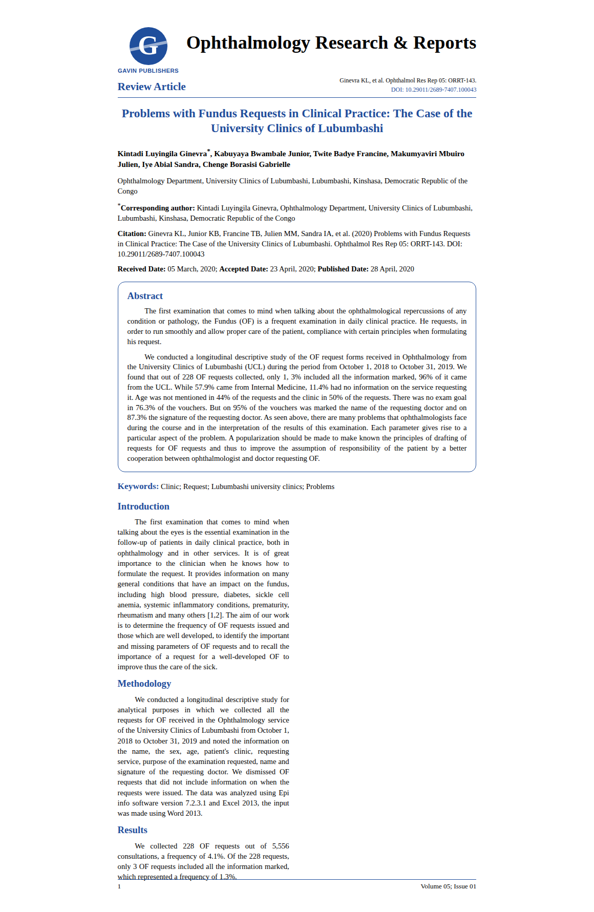GAVIN PUBLISHERS
Ophthalmology Research & Reports
Review Article
Ginevra KL, et al. Ophthalmol Res Rep 05: ORRT-143.
DOI: 10.29011/2689-7407.100043
Problems with Fundus Requests in Clinical Practice: The Case of the University Clinics of Lubumbashi
Kintadi Luyingila Ginevra*, Kabuyaya Bwambale Junior, Twite Badye Francine, Makumyaviri Mbuiro Julien, Iye Abial Sandra, Chenge Borasisi Gabrielle
Ophthalmology Department, University Clinics of Lubumbashi, Lubumbashi, Kinshasa, Democratic Republic of the Congo
*Corresponding author: Kintadi Luyingila Ginevra, Ophthalmology Department, University Clinics of Lubumbashi, Lubumbashi, Kinshasa, Democratic Republic of the Congo
Citation: Ginevra KL, Junior KB, Francine TB, Julien MM, Sandra IA, et al. (2020) Problems with Fundus Requests in Clinical Practice: The Case of the University Clinics of Lubumbashi. Ophthalmol Res Rep 05: ORRT-143. DOI: 10.29011/2689-7407.100043
Received Date: 05 March, 2020; Accepted Date: 23 April, 2020; Published Date: 28 April, 2020
Abstract
The first examination that comes to mind when talking about the ophthalmological repercussions of any condition or pathology, the Fundus (OF) is a frequent examination in daily clinical practice. He requests, in order to run smoothly and allow proper care of the patient, compliance with certain principles when formulating his request.
We conducted a longitudinal descriptive study of the OF request forms received in Ophthalmology from the University Clinics of Lubumbashi (UCL) during the period from October 1, 2018 to October 31, 2019. We found that out of 228 OF requests collected, only 1, 3% included all the information marked, 96% of it came from the UCL. While 57.9% came from Internal Medicine, 11.4% had no information on the service requesting it. Age was not mentioned in 44% of the requests and the clinic in 50% of the requests. There was no exam goal in 76.3% of the vouchers. But on 95% of the vouchers was marked the name of the requesting doctor and on 87.3% the signature of the requesting doctor. As seen above, there are many problems that ophthalmologists face during the course and in the interpretation of the results of this examination. Each parameter gives rise to a particular aspect of the problem. A popularization should be made to make known the principles of drafting of requests for OF requests and thus to improve the assumption of responsibility of the patient by a better cooperation between ophthalmologist and doctor requesting OF.
Keywords: Clinic; Request; Lubumbashi university clinics; Problems
Introduction
The first examination that comes to mind when talking about the eyes is the essential examination in the follow-up of patients in daily clinical practice, both in ophthalmology and in other services. It is of great importance to the clinician when he knows how to formulate the request. It provides information on many general conditions that have an impact on the fundus, including high blood pressure, diabetes, sickle cell anemia, systemic inflammatory conditions, prematurity, rheumatism and many others [1,2]. The aim of our work is to determine the frequency of OF requests issued and those which are well developed, to identify the important and missing parameters of OF requests and to recall the importance of a request for a well-developed OF to improve thus the care of the sick.
Methodology
We conducted a longitudinal descriptive study for analytical purposes in which we collected all the requests for OF received in the Ophthalmology service of the University Clinics of Lubumbashi from October 1, 2018 to October 31, 2019 and noted the information on the name, the sex, age, patient's clinic, requesting service, purpose of the examination requested, name and signature of the requesting doctor. We dismissed OF requests that did not include information on when the requests were issued. The data was analyzed using Epi info software version 7.2.3.1 and Excel 2013, the input was made using Word 2013.
Results
We collected 228 OF requests out of 5,556 consultations, a frequency of 4.1%. Of the 228 requests, only 3 OF requests included all the information marked, which represented a frequency of 1.3%.
1
Volume 05; Issue 01